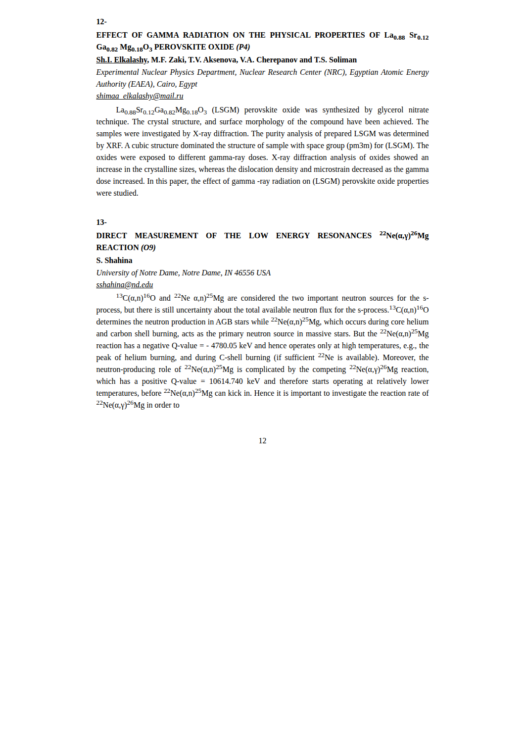12-
EFFECT OF GAMMA RADIATION ON THE PHYSICAL PROPERTIES OF La0.88 Sr0.12 Ga0.82 Mg0.18O3 PEROVSKITE OXIDE (P4)
Sh.I. Elkalashy, M.F. Zaki, T.V. Aksenova, V.A. Cherepanov and T.S. Soliman
Experimental Nuclear Physics Department, Nuclear Research Center (NRC), Egyptian Atomic Energy Authority (EAEA), Cairo, Egypt
shimaa_elkalashy@mail.ru
La0.88Sr0.12Ga0.82Mg0.18O3 (LSGM) perovskite oxide was synthesized by glycerol nitrate technique. The crystal structure, and surface morphology of the compound have been achieved. The samples were investigated by X-ray diffraction. The purity analysis of prepared LSGM was determined by XRF. A cubic structure dominated the structure of sample with space group (pm3m) for (LSGM). The oxides were exposed to different gamma-ray doses. X-ray diffraction analysis of oxides showed an increase in the crystalline sizes, whereas the dislocation density and microstrain decreased as the gamma dose increased. In this paper, the effect of gamma -ray radiation on (LSGM) perovskite oxide properties were studied.
13-
DIRECT MEASUREMENT OF THE LOW ENERGY RESONANCES 22Ne(α,γ)26Mg REACTION (O9)
S. Shahina
University of Notre Dame, Notre Dame, IN 46556 USA
sshahina@nd.edu
13C(α,n)16O and 22Ne α,n)25Mg are considered the two important neutron sources for the s-process, but there is still uncertainty about the total available neutron flux for the s-process.13C(α,n)16O determines the neutron production in AGB stars while 22Ne(α,n)25Mg, which occurs during core helium and carbon shell burning, acts as the primary neutron source in massive stars. But the 22Ne(α,n)25Mg reaction has a negative Q-value = - 4780.05 keV and hence operates only at high temperatures, e.g., the peak of helium burning, and during C-shell burning (if sufficient 22Ne is available). Moreover, the neutron-producing role of 22Ne(α,n)25Mg is complicated by the competing 22Ne(α,γ)26Mg reaction, which has a positive Q-value = 10614.740 keV and therefore starts operating at relatively lower temperatures, before 22Ne(α,n)25Mg can kick in. Hence it is important to investigate the reaction rate of 22Ne(α,γ)26Mg in order to
12